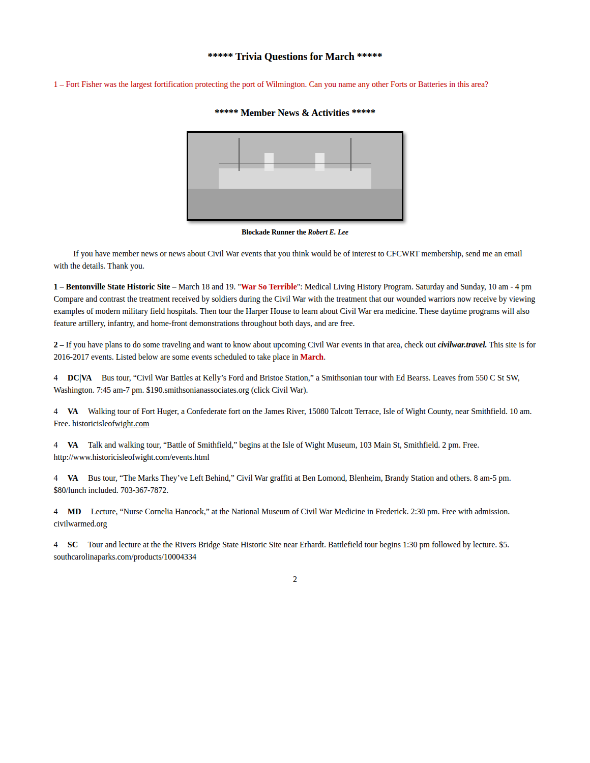***** Trivia Questions for March *****
1 – Fort Fisher was the largest fortification protecting the port of Wilmington. Can you name any other Forts or Batteries in this area?
***** Member News & Activities *****
Blockade Runner the Robert E. Lee
If you have member news or news about Civil War events that you think would be of interest to CFCWRT membership, send me an email with the details. Thank you.
1 – Bentonville State Historic Site – March 18 and 19. "War So Terrible": Medical Living History Program. Saturday and Sunday, 10 am - 4 pm
Compare and contrast the treatment received by soldiers during the Civil War with the treatment that our wounded warriors now receive by viewing examples of modern military field hospitals. Then tour the Harper House to learn about Civil War era medicine. These daytime programs will also feature artillery, infantry, and home-front demonstrations throughout both days, and are free.
2 – If you have plans to do some traveling and want to know about upcoming Civil War events in that area, check out civilwar.travel. This site is for 2016-2017 events. Listed below are some events scheduled to take place in March.
4 DC|VABus tour, “Civil War Battles at Kelly’s Ford and Bristoe Station,” a Smithsonian tour with Ed Bearss. Leaves from 550 C St SW, Washington. 7:45 am-7 pm. $190.smithsonianassociates.org (click Civil War).
4 VAWalking tour of Fort Huger, a Confederate fort on the James River, 15080 Talcott Terrace, Isle of Wight County, near Smithfield. 10 am. Free. historicisleofwight.com
4 VATalk and walking tour, “Battle of Smithfield,” begins at the Isle of Wight Museum, 103 Main St, Smithfield. 2 pm. Free. http://www.historicisleofwight.com/events.html
4 VABus tour, “The Marks They’ve Left Behind,” Civil War graffiti at Ben Lomond, Blenheim, Brandy Station and others. 8 am-5 pm. $80/lunch included. 703-367-7872.
4 MDLecture, “Nurse Cornelia Hancock,” at the National Museum of Civil War Medicine in Frederick. 2:30 pm. Free with admission. civilwarmed.org
4 SCTour and lecture at the the Rivers Bridge State Historic Site near Erhardt. Battlefield tour begins 1:30 pm followed by lecture. $5. southcarolinaparks.com/products/10004334
2